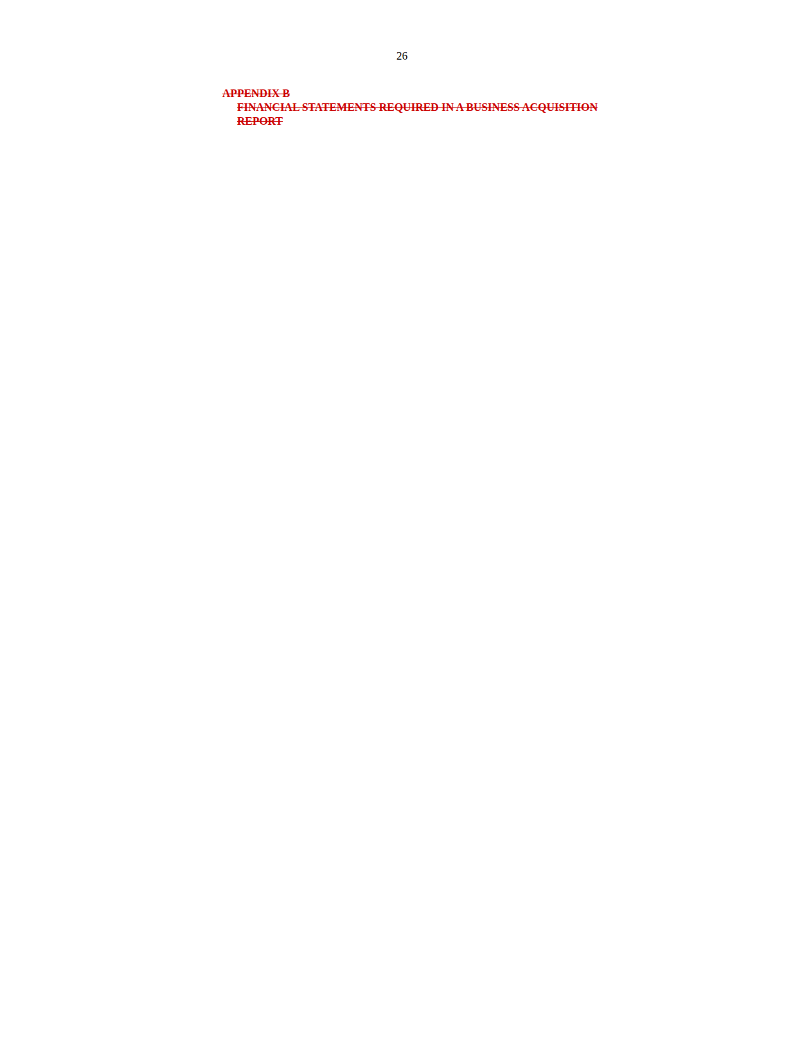26
APPENDIX B
FINANCIAL STATEMENTS REQUIRED IN A BUSINESS ACQUISITION REPORT